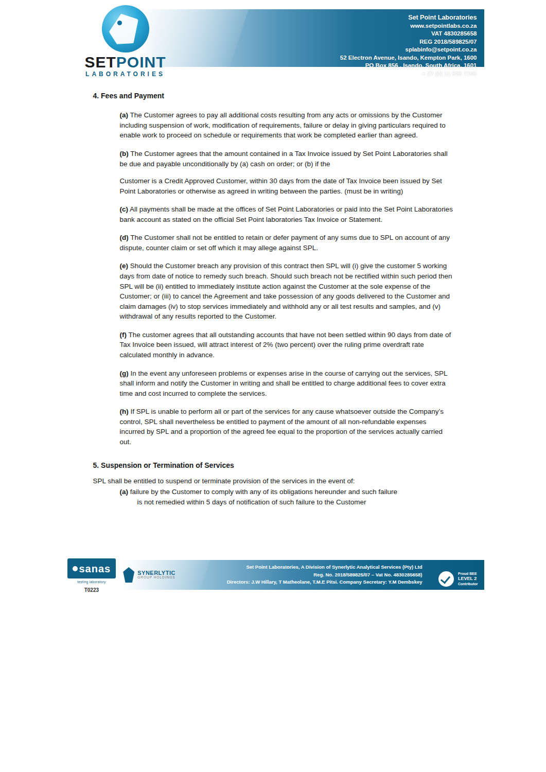SET POINT LABORATORIES
Set Point Laboratories
www.setpointlabs.co.za
VAT 4830285658
REG 2018/589825/07
splabinfo@setpoint.co.za
52 Electron Avenue, Isando, Kempton Park, 1600
PO Box 856 , Isando, South Africa, 1601
+ 27 (0) 11 923 7100
4. Fees and Payment
(a) The Customer agrees to pay all additional costs resulting from any acts or omissions by the Customer including suspension of work, modification of requirements, failure or delay in giving particulars required to enable work to proceed on schedule or requirements that work be completed earlier than agreed.
(b) The Customer agrees that the amount contained in a Tax Invoice issued by Set Point Laboratories shall be due and payable unconditionally by (a) cash on order; or (b) if the
Customer is a Credit Approved Customer, within 30 days from the date of Tax Invoice been issued by Set Point Laboratories or otherwise as agreed in writing between the parties. (must be in writing)
(c) All payments shall be made at the offices of Set Point Laboratories or paid into the Set Point Laboratories bank account as stated on the official Set Point laboratories Tax Invoice or Statement.
(d) The Customer shall not be entitled to retain or defer payment of any sums due to SPL on account of any dispute, counter claim or set off which it may allege against SPL.
(e) Should the Customer breach any provision of this contract then SPL will (i) give the customer 5 working days from date of notice to remedy such breach. Should such breach not be rectified within such period then SPL will be (ii) entitled to immediately institute action against the Customer at the sole expense of the Customer; or (iii) to cancel the Agreement and take possession of any goods delivered to the Customer and claim damages (iv) to stop services immediately and withhold any or all test results and samples, and (v) withdrawal of any results reported to the Customer.
(f) The customer agrees that all outstanding accounts that have not been settled within 90 days from date of Tax Invoice been issued, will attract interest of 2% (two percent) over the ruling prime overdraft rate calculated monthly in advance.
(g) In the event any unforeseen problems or expenses arise in the course of carrying out the services, SPL shall inform and notify the Customer in writing and shall be entitled to charge additional fees to cover extra time and cost incurred to complete the services.
(h) If SPL is unable to perform all or part of the services for any cause whatsoever outside the Company’s control, SPL shall nevertheless be entitled to payment of the amount of all non-refundable expenses incurred by SPL and a proportion of the agreed fee equal to the proportion of the services actually carried out.
5. Suspension or Termination of Services
SPL shall be entitled to suspend or terminate provision of the services in the event of:
(a) failure by the Customer to comply with any of its obligations hereunder and such failure
is not remedied within 5 days of notification of such failure to the Customer
sanas
testing laboratory
T0223
SYNERLYTIC
GROUP HOLDINGS
Set Point Laboratories, A Division of Synerlytic Analytical Services (Pty) Ltd
Reg. No. 2018/589825/07 – Vat No. 4830285658)
Directors: J.W Hillary, T Matheolane, T.M.E Pitsi. Company Secretary: Y.M Dembskey
Proud BEE LEVEL 2 Contributor